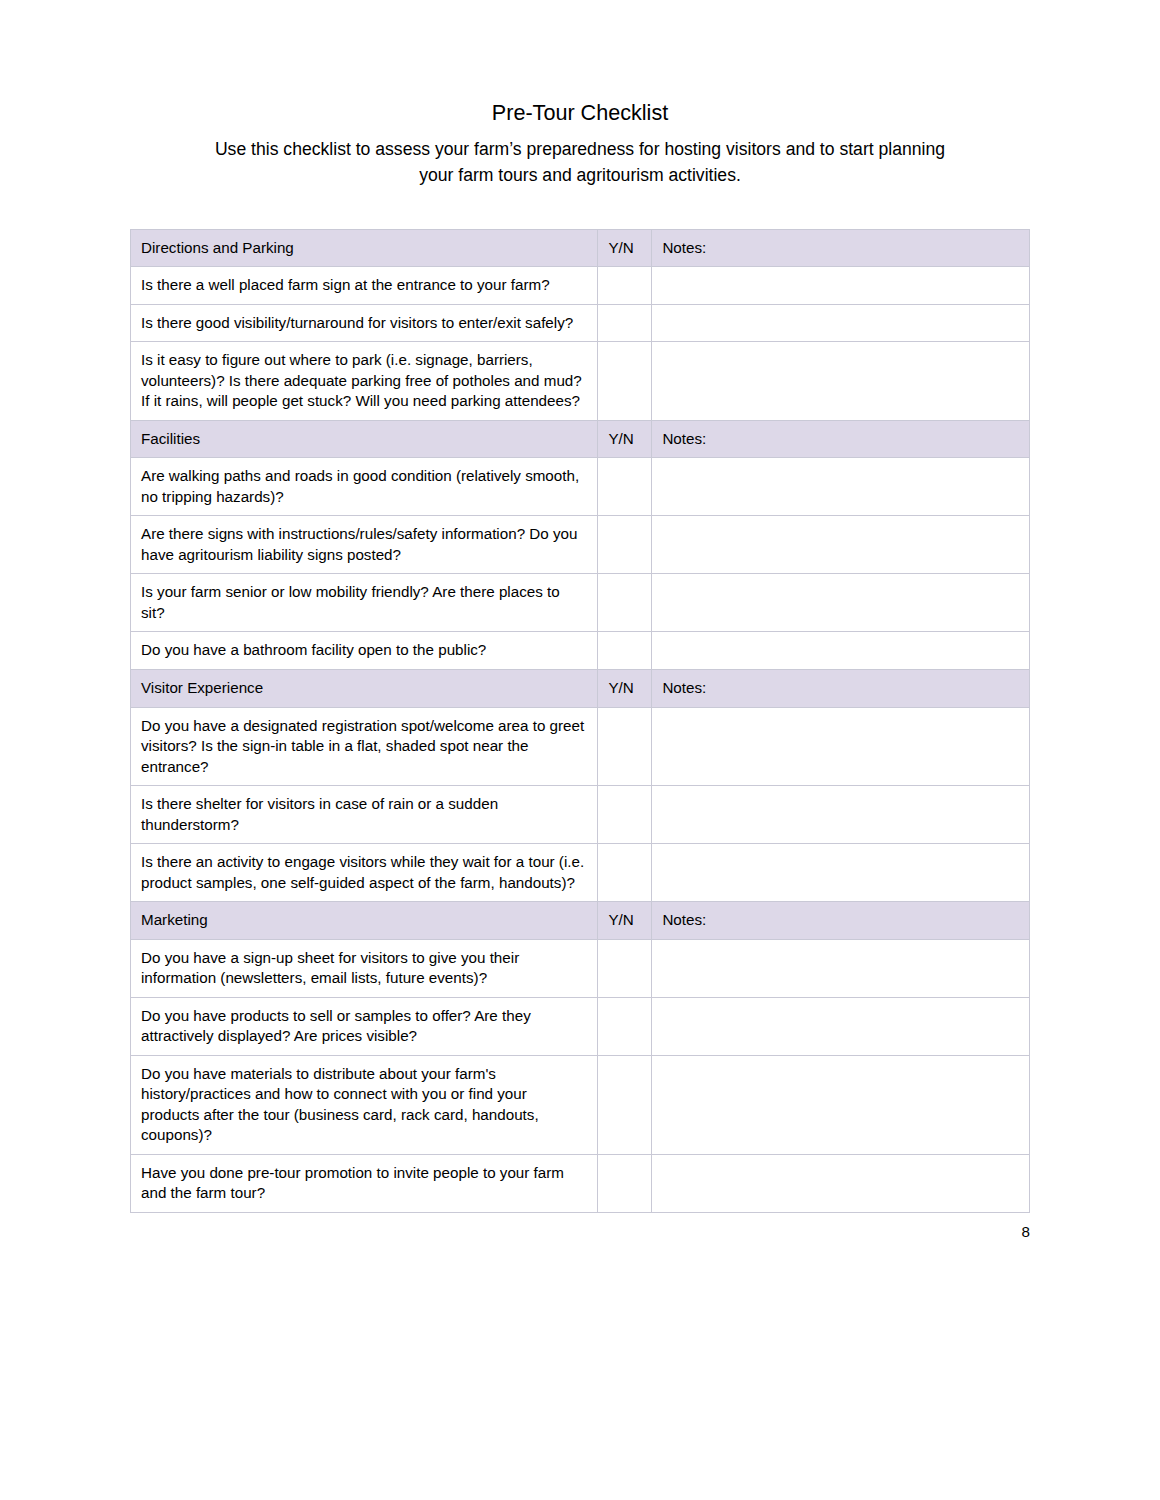Pre-Tour Checklist
Use this checklist to assess your farm’s preparedness for hosting visitors and to start planning your farm tours and agritourism activities.
| Directions and Parking | Y/N | Notes: |
| --- | --- | --- |
| Is there a well placed farm sign at the entrance to your farm? | | |
| Is there good visibility/turnaround for visitors to enter/exit safely? | | |
| Is it easy to figure out where to park (i.e. signage, barriers, volunteers)? Is there adequate parking free of potholes and mud? If it rains, will people get stuck? Will you need parking attendees? | | |
| Facilities | Y/N | Notes: |
| Are walking paths and roads in good condition (relatively smooth, no tripping hazards)? | | |
| Are there signs with instructions/rules/safety information? Do you have agritourism liability signs posted? | | |
| Is your farm senior or low mobility friendly? Are there places to sit? | | |
| Do you have a bathroom facility open to the public? | | |
| Visitor Experience | Y/N | Notes: |
| Do you have a designated registration spot/welcome area to greet visitors? Is the sign-in table in a flat, shaded spot near the entrance? | | |
| Is there shelter for visitors in case of rain or a sudden thunderstorm? | | |
| Is there an activity to engage visitors while they wait for a tour (i.e. product samples, one self-guided aspect of the farm, handouts)? | | |
| Marketing | Y/N | Notes: |
| Do you have a sign-up sheet for visitors to give you their information (newsletters, email lists, future events)? | | |
| Do you have products to sell or samples to offer? Are they attractively displayed? Are prices visible? | | |
| Do you have materials to distribute about your farm's history/practices and how to connect with you or find your products after the tour (business card, rack card, handouts, coupons)? | | |
| Have you done pre-tour promotion to invite people to your farm and the farm tour? | | |
8